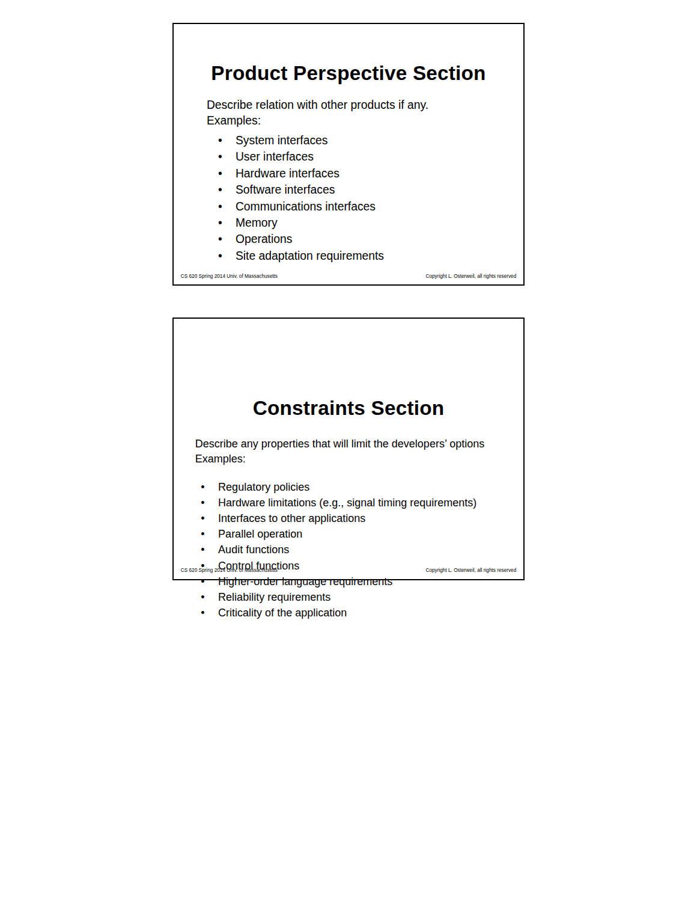Product Perspective Section
Describe relation with other products if any.
Examples:
System interfaces
User interfaces
Hardware interfaces
Software interfaces
Communications interfaces
Memory
Operations
Site adaptation requirements
CS 620 Spring 2014 Univ. of Massachusetts Copyright L. Osterweil, all rights reserved
Constraints Section
Describe any properties that will limit the developers’ options
Examples:
Regulatory policies
Hardware limitations (e.g., signal timing requirements)
Interfaces to other applications
Parallel operation
Audit functions
Control functions
Higher-order language requirements
Reliability requirements
Criticality of the application
CS 620 Spring 2014 Univ. of Massachusetts Copyright L. Osterweil, all rights reserved